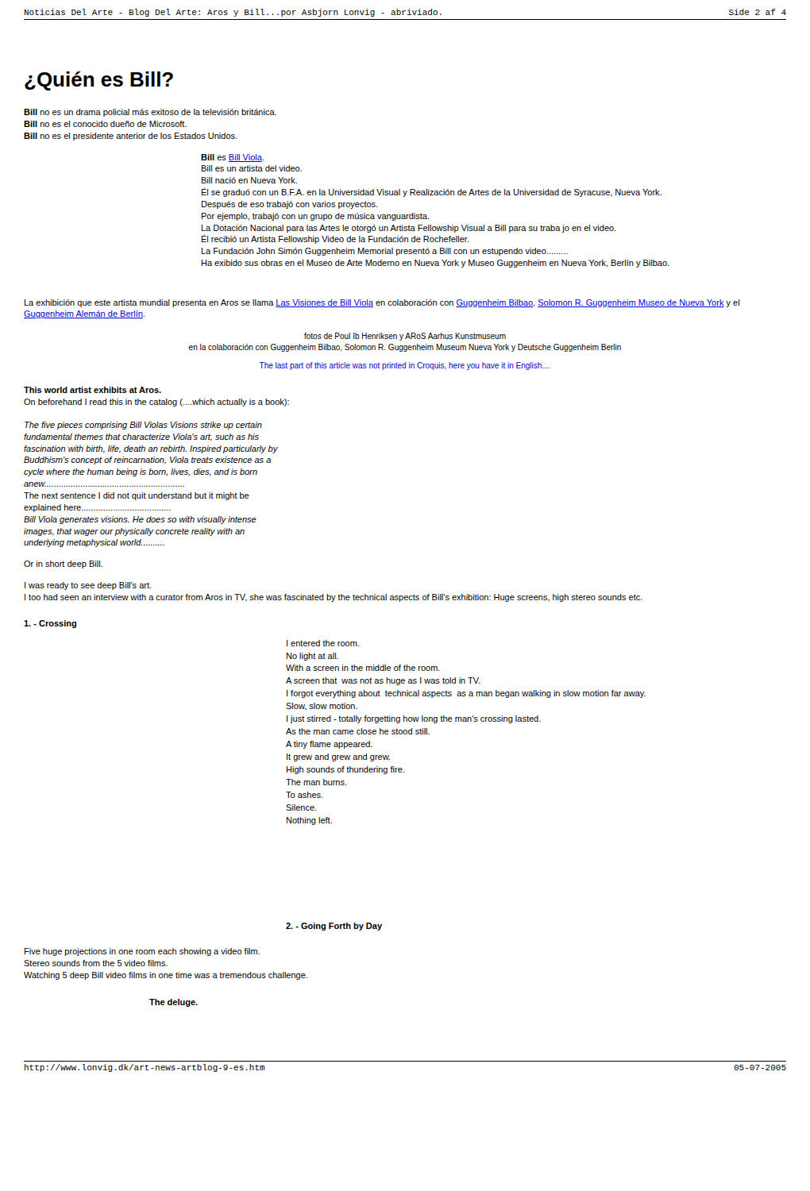Noticias Del Arte - Blog Del Arte: Aros y Bill...por Asbjorn Lonvig - abriviado. Side 2 af 4
¿Quién es Bill?
Bill no es un drama policial más exitoso de la televisión británica.
Bill no es el conocido dueño de Microsoft.
Bill no es el presidente anterior de los Estados Unidos.
Bill es Bill Viola.
Bill es un artista del video.
Bill nació en Nueva York.
Él se graduó con un B.F.A. en la Universidad Visual y Realización de Artes de la Universidad de Syracuse, Nueva York.
Después de eso trabajó con varios proyectos.
Por ejemplo, trabajó con un grupo de música vanguardista.
La Dotación Nacional para las Artes le otorgó un Artista Fellowship Visual a Bill para su traba jo en el video.
Él recibió un Artista Fellowship Video de la Fundación de Rochefeller.
La Fundación John Simón Guggenheim Memorial presentó a Bill con un estupendo video.........
Ha exibido sus obras en el Museo de Arte Moderno en Nueva York y Museo Guggenheim en Nueva York, Berlín y Bilbao.
La exhibición que este artista mundial presenta en Aros se llama Las Visiones de Bill Viola en colaboración con Guggenheim Bilbao, Solomon R. Guggenheim Museo de Nueva York y el Guggenheim Alemán de Berlín.
fotos de Poul Ib Henriksen y ARoS Aarhus Kunstmuseum
en la colaboración con Guggenheim Bilbao, Solomon R. Guggenheim Museum Nueva York y Deutsche Guggenheim Berlin
The last part of this article was not printed in Croquis, here you have it in English....
This world artist exhibits at Aros.
On beforehand I read this in the catalog (....which actually is a book):
The five pieces comprising Bill Violas Visions strike up certain fundamental themes that characterize Viola's art, such as his fascination with birth, life, death an rebirth. Inspired particularly by Buddhism's concept of reincarnation, Viola treats existence as a cycle where the human being is born, lives, dies, and is born anew..........................................................
The next sentence I did not quit understand but it might be explained here.....................................
Bill Viola generates visions. He does so with visually intense images, that wager our physically concrete reality with an underlying metaphysical world..........
Or in short deep Bill.
I was ready to see deep Bill's art.
I too had seen an interview with a curator from Aros in TV, she was fascinated by the technical aspects of Bill's exhibition: Huge screens, high stereo sounds etc.
1. - Crossing
I entered the room.
No light at all.
With a screen in the middle of the room.
A screen that was not as huge as I was told in TV.
I forgot everything about technical aspects as a man began walking in slow motion far away.
Slow, slow motion.
I just stirred - totally forgetting how long the man's crossing lasted.
As the man came close he stood still.
A tiny flame appeared.
It grew and grew and grew.
High sounds of thundering fire.
The man burns.
To ashes.
Silence.
Nothing left.
2. - Going Forth by Day
Five huge projections in one room each showing a video film.
Stereo sounds from the 5 video films.
Watching 5 deep Bill video films in one time was a tremendous challenge.
The deluge.
http://www.lonvig.dk/art-news-artblog-9-es.htm 05-07-2005